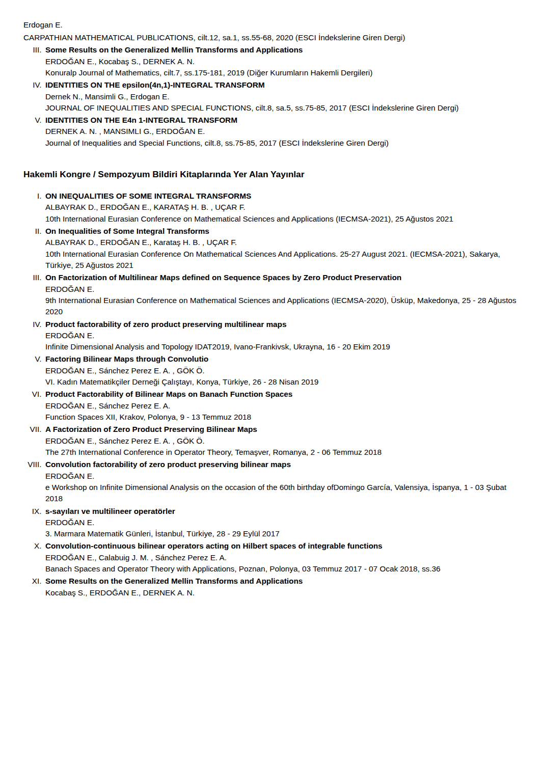Erdogan E.
CARPATHIAN MATHEMATICAL PUBLICATIONS, cilt.12, sa.1, ss.55-68, 2020 (ESCI İndekslerine Giren Dergi)
Some Results on the Generalized Mellin Transforms and Applications ERDOĞAN E., Kocabaş S., DERNEK A. N. Konuralp Journal of Mathematics, cilt.7, ss.175-181, 2019 (Diğer Kurumların Hakemli Dergileri)
IDENTITIES ON THE epsilon(4n,1)-INTEGRAL TRANSFORM Dernek N., Mansimli G., Erdogan E. JOURNAL OF INEQUALITIES AND SPECIAL FUNCTIONS, cilt.8, sa.5, ss.75-85, 2017 (ESCI İndekslerine Giren Dergi)
IDENTITIES ON THE E4n 1-INTEGRAL TRANSFORM DERNEK A. N. , MANSIMLI G., ERDOĞAN E. Journal of Inequalities and Special Functions, cilt.8, ss.75-85, 2017 (ESCI İndekslerine Giren Dergi)
Hakemli Kongre / Sempozyum Bildiri Kitaplarında Yer Alan Yayınlar
ON INEQUALITIES OF SOME INTEGRAL TRANSFORMS ALBAYRAK D., ERDOĞAN E., KARATAŞ H. B. , UÇAR F. 10th International Eurasian Conference on Mathematical Sciences and Applications (IECMSA-2021), 25 Ağustos 2021
On Inequalities of Some Integral Transforms ALBAYRAK D., ERDOĞAN E., Karataş H. B. , UÇAR F. 10th International Eurasian Conference On Mathematical Sciences And Applications. 25-27 August 2021. (IECMSA-2021), Sakarya, Türkiye, 25 Ağustos 2021
On Factorization of Multilinear Maps defined on Sequence Spaces by Zero Product Preservation ERDOĞAN E. 9th International Eurasian Conference on Mathematical Sciences and Applications (IECMSA-2020), Üsküp, Makedonya, 25 - 28 Ağustos 2020
Product factorability of zero product preserving multilinear maps ERDOĞAN E. Infinite Dimensional Analysis and Topology IDAT2019, Ivano-Frankivsk, Ukrayna, 16 - 20 Ekim 2019
Factoring Bilinear Maps through Convolutio ERDOĞAN E., Sánchez Perez E. A. , GÖK Ö. VI. Kadın Matematikçiler Derneği Çalıştayı, Konya, Türkiye, 26 - 28 Nisan 2019
Product Factorability of Bilinear Maps on Banach Function Spaces ERDOĞAN E., Sánchez Perez E. A. Function Spaces XII, Krakov, Polonya, 9 - 13 Temmuz 2018
A Factorization of Zero Product Preserving Bilinear Maps ERDOĞAN E., Sánchez Perez E. A. , GÖK Ö. The 27th International Conference in Operator Theory, Temaşver, Romanya, 2 - 06 Temmuz 2018
Convolution factorability of zero product preserving bilinear maps ERDOĞAN E. e Workshop on Infinite Dimensional Analysis on the occasion of the 60th birthday ofDomingo García, Valensiya, İspanya, 1 - 03 Şubat 2018
s-sayıları ve multilineer operatörler ERDOĞAN E. 3. Marmara Matematik Günleri, İstanbul, Türkiye, 28 - 29 Eylül 2017
Convolution-continuous bilinear operators acting on Hilbert spaces of integrable functions ERDOĞAN E., Calabuig J. M. , Sánchez Perez E. A. Banach Spaces and Operator Theory with Applications, Poznan, Polonya, 03 Temmuz 2017 - 07 Ocak 2018, ss.36
Some Results on the Generalized Mellin Transforms and Applications Kocabaş S., ERDOĞAN E., DERNEK A. N.